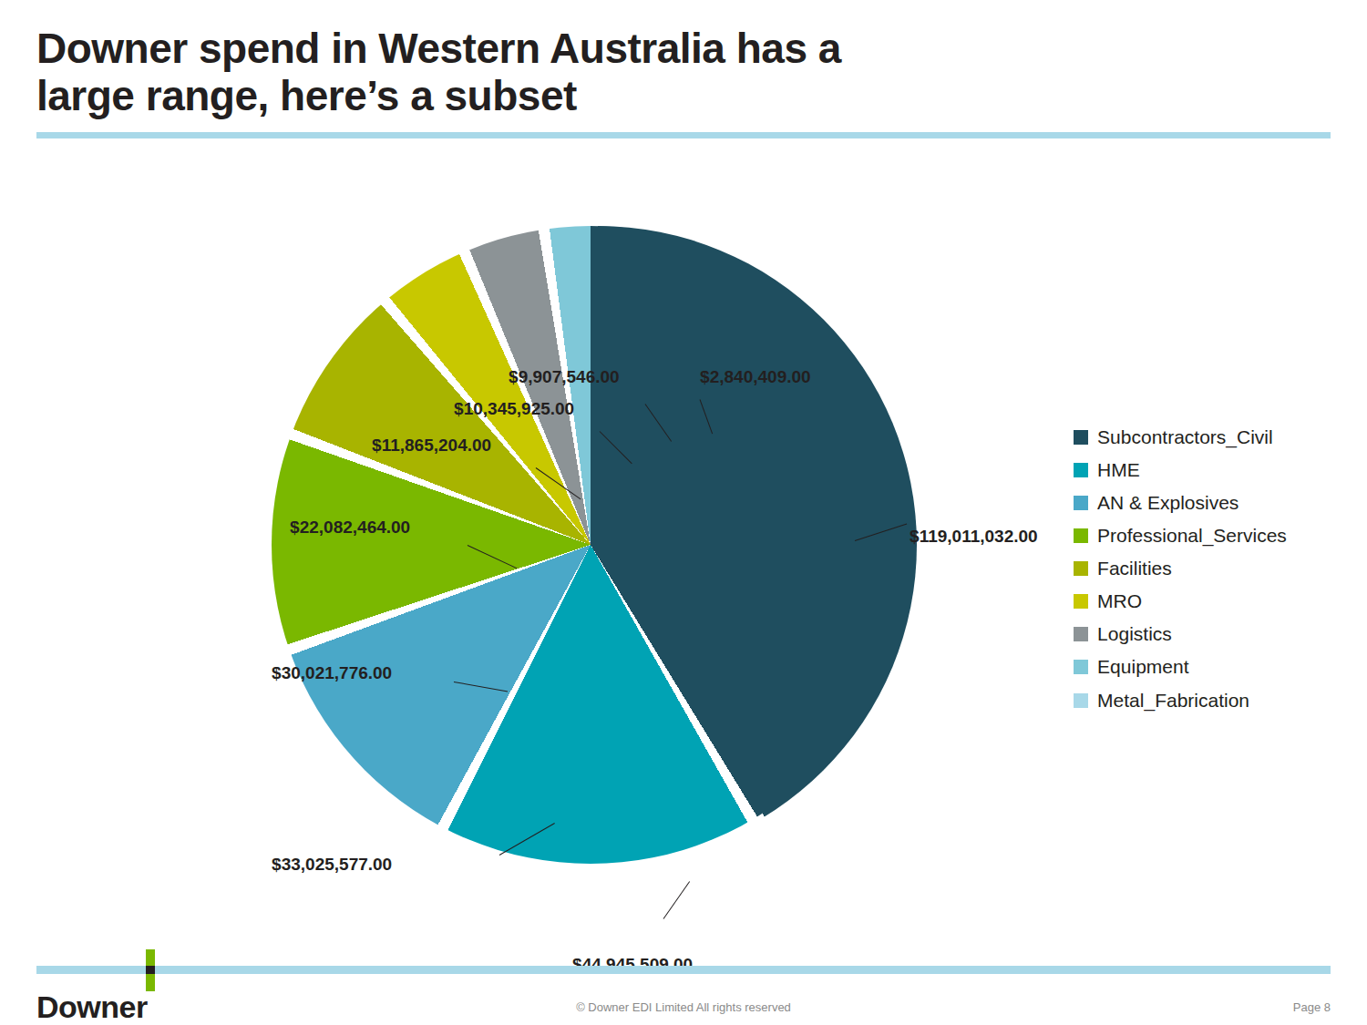Downer spend in Western Australia has a
large range, here’s a subset
$119,011,032.00 $44,945,509.00 $33,025,577.00 $30,021,776.00 $22,082,464.00 $11,865,204.00 $10,345,925.00 $9,907,546.00 $2,840,409.00
Subcontractors_Civil
HME
AN & Explosives
Professional_Services
Facilities
MRO
Logistics
Equipment
Metal_Fabrication
Downer
© Downer EDI Limited All rights reserved
Page 8